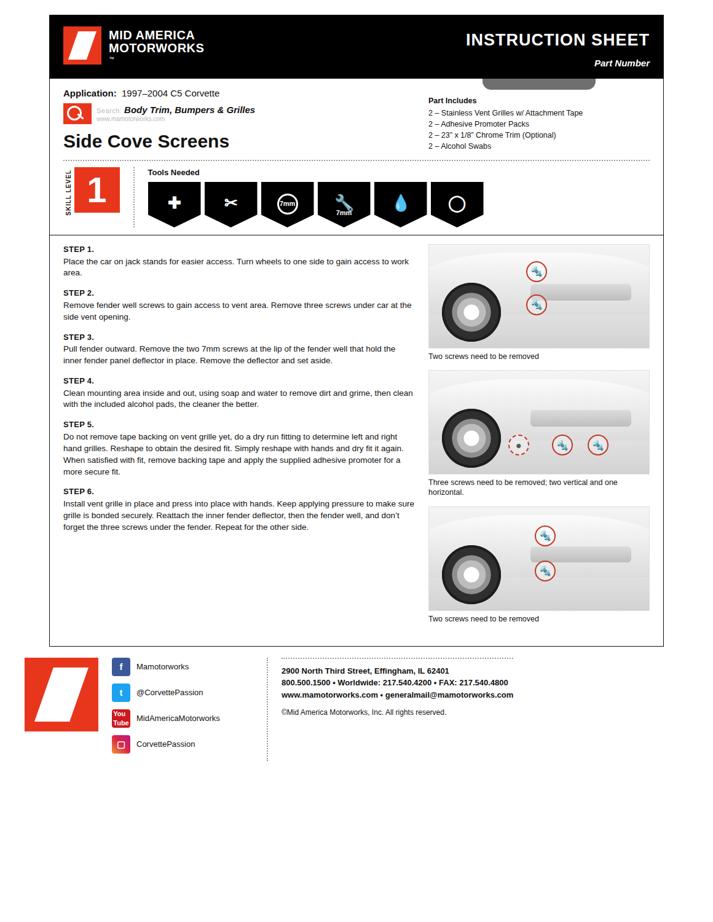Mid America
Motorworks ™
Instruction Sheet
Part Number
Application: 1997–2004 C5 Corvette
Search: Body Trim, Bumpers & Grilles
www.mamotorworks.com
Side Cove Screens
605-815
Part Includes
2 – Stainless Vent Grilles w/ Attachment Tape
2 – Adhesive Promoter Packs
2 – 23” x 1/8” Chrome Trim (Optional)
2 – Alcohol Swabs
Skill Level
1
Tools Needed
✚
✂
7mm
🔧7mm
💧
◯
STEP 1.
Place the car on jack stands for easier access. Turn wheels to one side to gain access to work area.
STEP 2.
Remove fender well screws to gain access to vent area. Remove three screws under car at the side vent opening.
STEP 3.
Pull fender outward. Remove the two 7mm screws at the lip of the fender well that hold the inner fender panel deflector in place. Remove the deflector and set aside.
STEP 4.
Clean mounting area inside and out, using soap and water to remove dirt and grime, then clean with the included alcohol pads, the cleaner the better.
STEP 5.
Do not remove tape backing on vent grille yet, do a dry run fitting to determine left and right hand grilles. Reshape to obtain the desired fit. Simply reshape with hands and dry fit it again. When satisfied with fit, remove backing tape and apply the supplied adhesive promoter for a more secure fit.
STEP 6.
Install vent grille in place and press into place with hands. Keep applying pressure to make sure grille is bonded securely. Reattach the inner fender deflector, then the fender well, and don’t forget the three screws under the fender. Repeat for the other side.
🔩
🔩
Two screws need to be removed
●
🔩
🔩
Three screws need to be removed; two vertical and one horizontal.
🔩
🔩
Two screws need to be removed
f Mamotorworks
t @CorvettePassion
You
Tube MidAmericaMotorworks
▢ CorvettePassion
2900 North Third Street, Effingham, IL 62401
800.500.1500 • Worldwide: 217.540.4200 • FAX: 217.540.4800
www.mamotorworks.com • generalmail@mamotorworks.com
©Mid America Motorworks, Inc. All rights reserved.